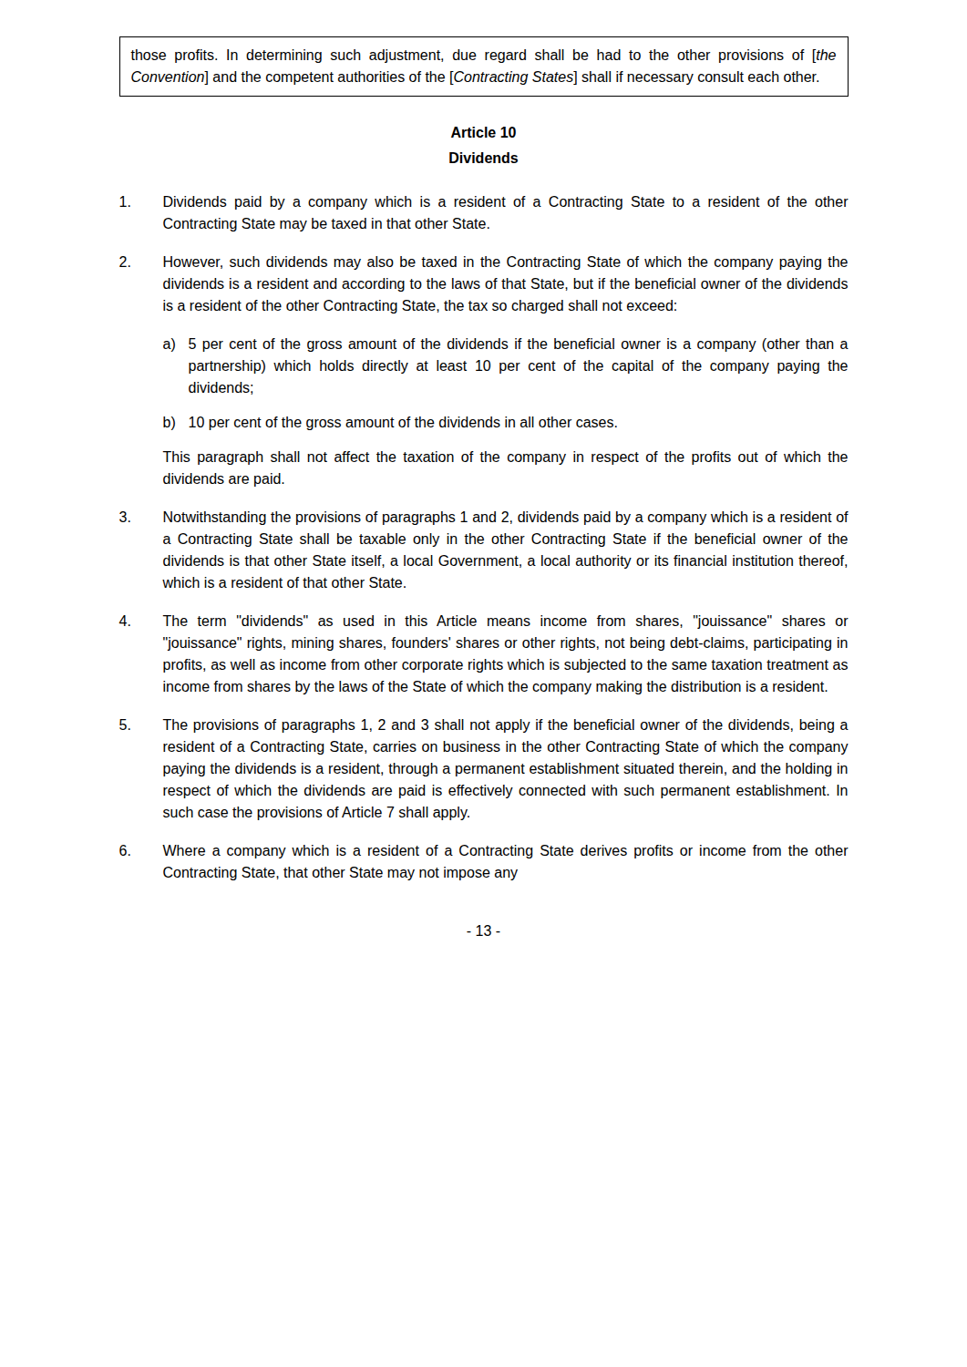those profits. In determining such adjustment, due regard shall be had to the other provisions of [the Convention] and the competent authorities of the [Contracting States] shall if necessary consult each other.
Article 10
Dividends
1.
Dividends paid by a company which is a resident of a Contracting State to a resident of the other Contracting State may be taxed in that other State.
2.
However, such dividends may also be taxed in the Contracting State of which the company paying the dividends is a resident and according to the laws of that State, but if the beneficial owner of the dividends is a resident of the other Contracting State, the tax so charged shall not exceed:
a)
5 per cent of the gross amount of the dividends if the beneficial owner is a company (other than a partnership) which holds directly at least 10 per cent of the capital of the company paying the dividends;
b)
10 per cent of the gross amount of the dividends in all other cases.
This paragraph shall not affect the taxation of the company in respect of the profits out of which the dividends are paid.
3.
Notwithstanding the provisions of paragraphs 1 and 2, dividends paid by a company which is a resident of a Contracting State shall be taxable only in the other Contracting State if the beneficial owner of the dividends is that other State itself, a local Government, a local authority or its financial institution thereof, which is a resident of that other State.
4.
The term "dividends" as used in this Article means income from shares, "jouissance" shares or "jouissance" rights, mining shares, founders' shares or other rights, not being debt-claims, participating in profits, as well as income from other corporate rights which is subjected to the same taxation treatment as income from shares by the laws of the State of which the company making the distribution is a resident.
5.
The provisions of paragraphs 1, 2 and 3 shall not apply if the beneficial owner of the dividends, being a resident of a Contracting State, carries on business in the other Contracting State of which the company paying the dividends is a resident, through a permanent establishment situated therein, and the holding in respect of which the dividends are paid is effectively connected with such permanent establishment. In such case the provisions of Article 7 shall apply.
6.
Where a company which is a resident of a Contracting State derives profits or income from the other Contracting State, that other State may not impose any
- 13 -